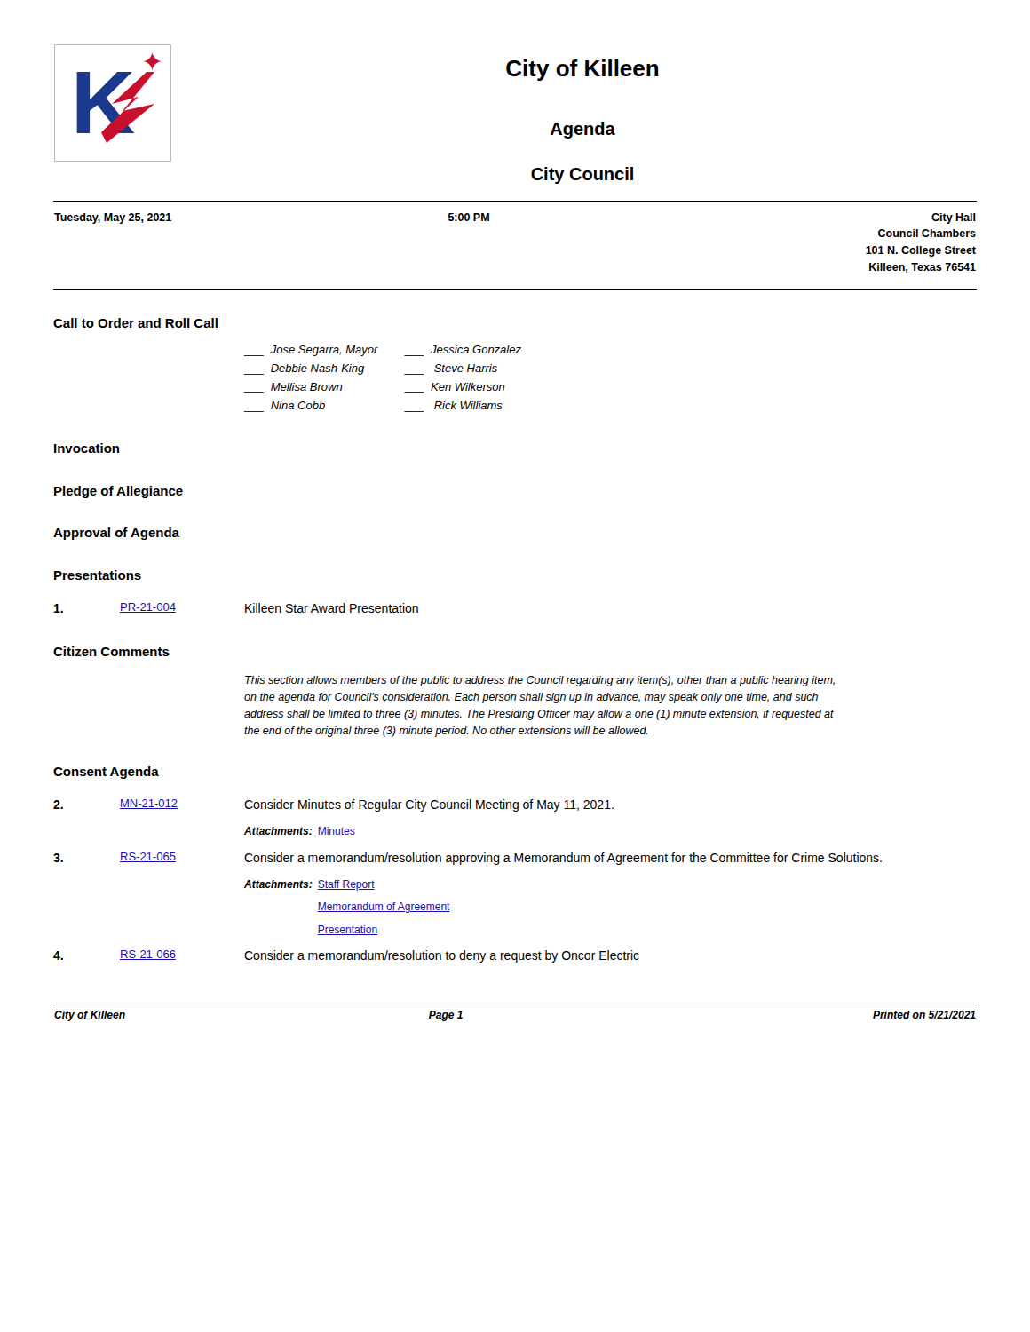| K ✦ | City of Killeen Agenda City Council |
| Tuesday, May 25, 2021 | 5:00 PM | City Hall Council Chambers 101 N. College Street Killeen, Texas 76541 |
Call to Order and Roll Call
| ___ | Jose Segarra, Mayor | ___ | Jessica Gonzalez |
| ___ | Debbie Nash-King | ___ | Steve Harris |
| ___ | Mellisa Brown | ___ | Ken Wilkerson |
| ___ | Nina Cobb | ___ | Rick Williams |
Invocation
Pledge of Allegiance
Approval of Agenda
Presentations
| 1. | PR-21-004 | Killeen Star Award Presentation |
Citizen Comments
This section allows members of the public to address the Council regarding any item(s), other than a public hearing item, on the agenda for Council's consideration. Each person shall sign up in advance, may speak only one time, and such address shall be limited to three (3) minutes. The Presiding Officer may allow a one (1) minute extension, if requested at the end of the original three (3) minute period. No other extensions will be allowed.
Consent Agenda
| 2. | MN-21-012 | Consider Minutes of Regular City Council Meeting of May 11, 2021. / Attachments: / Minutes / |
| 3. | RS-21-065 | Consider a memorandum/resolution approving a Memorandum of Agreement for the Committee for Crime Solutions. / Attachments: / Staff Report / / / Memorandum of Agreement / / / Presentation / |
| 4. | RS-21-066 | Consider a memorandum/resolution to deny a request by Oncor Electric |
| City of Killeen | Page 1 | Printed on 5/21/2021 |